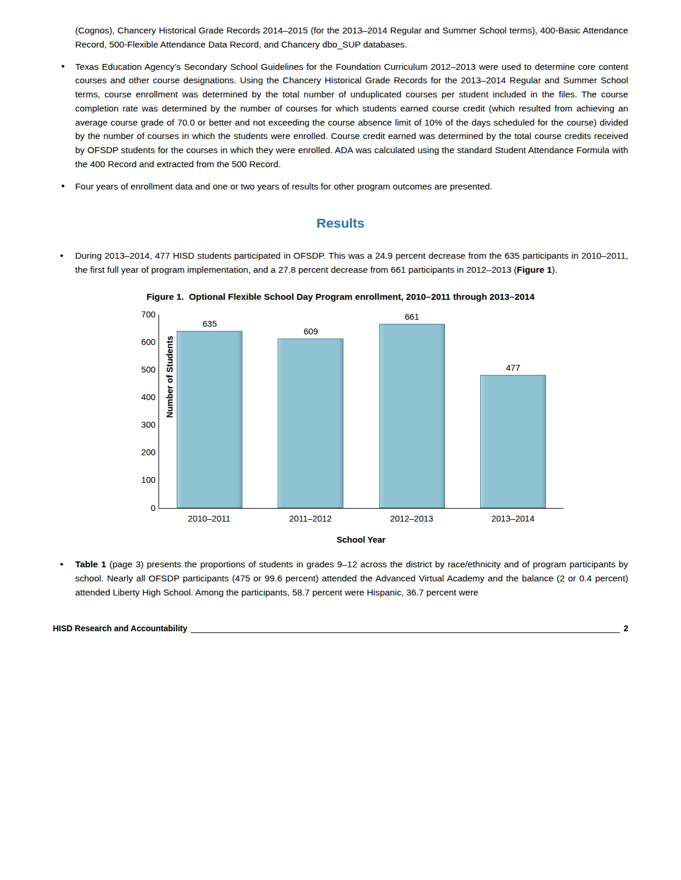(Cognos), Chancery Historical Grade Records 2014–2015 (for the 2013–2014 Regular and Summer School terms), 400-Basic Attendance Record, 500-Flexible Attendance Data Record, and Chancery dbo_SUP databases.
Texas Education Agency’s Secondary School Guidelines for the Foundation Curriculum 2012–2013 were used to determine core content courses and other course designations. Using the Chancery Historical Grade Records for the 2013–2014 Regular and Summer School terms, course enrollment was determined by the total number of unduplicated courses per student included in the files. The course completion rate was determined by the number of courses for which students earned course credit (which resulted from achieving an average course grade of 70.0 or better and not exceeding the course absence limit of 10% of the days scheduled for the course) divided by the number of courses in which the students were enrolled. Course credit earned was determined by the total course credits received by OFSDP students for the courses in which they were enrolled. ADA was calculated using the standard Student Attendance Formula with the 400 Record and extracted from the 500 Record.
Four years of enrollment data and one or two years of results for other program outcomes are presented.
Results
During 2013–2014, 477 HISD students participated in OFSDP. This was a 24.9 percent decrease from the 635 participants in 2010–2011, the first full year of program implementation, and a 27.8 percent decrease from 661 participants in 2012–2013 (Figure 1).
Figure 1. Optional Flexible School Day Program enrollment, 2010–2011 through 2013–2014
Number of Students
700 600 500 400 300 200 100 0
635
609
661
477
2010–2011 2011–2012 2012–2013 2013–2014
School Year
Table 1 (page 3) presents the proportions of students in grades 9–12 across the district by race/ethnicity and of program participants by school. Nearly all OFSDP participants (475 or 99.6 percent) attended the Advanced Virtual Academy and the balance (2 or 0.4 percent) attended Liberty High School. Among the participants, 58.7 percent were Hispanic, 36.7 percent were
HISD Research and Accountability 2